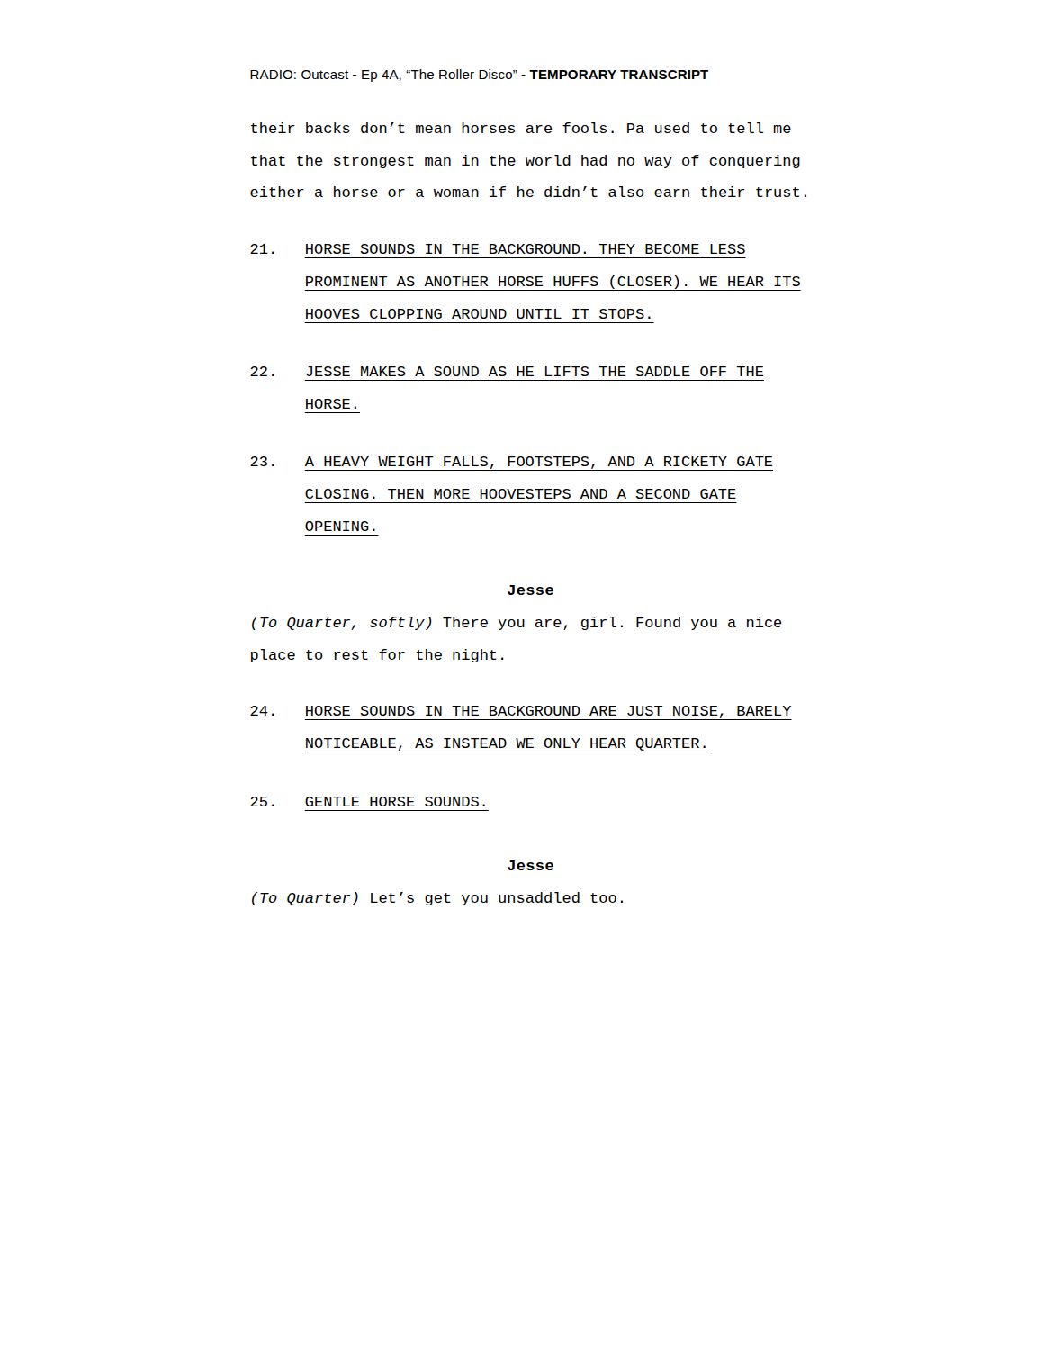RADIO: Outcast - Ep 4A, “The Roller Disco” - TEMPORARY TRANSCRIPT
their backs don’t mean horses are fools. Pa used to tell me that the strongest man in the world had no way of conquering either a horse or a woman if he didn’t also earn their trust.
21. HORSE SOUNDS IN THE BACKGROUND. THEY BECOME LESS PROMINENT AS ANOTHER HORSE HUFFS (CLOSER). WE HEAR ITS HOOVES CLOPPING AROUND UNTIL IT STOPS.
22. JESSE MAKES A SOUND AS HE LIFTS THE SADDLE OFF THE HORSE.
23. A HEAVY WEIGHT FALLS, FOOTSTEPS, AND A RICKETY GATE CLOSING. THEN MORE HOOVESTEPS AND A SECOND GATE OPENING.
Jesse
(To Quarter, softly) There you are, girl. Found you a nice place to rest for the night.
24. HORSE SOUNDS IN THE BACKGROUND ARE JUST NOISE, BARELY NOTICEABLE, AS INSTEAD WE ONLY HEAR QUARTER.
25. GENTLE HORSE SOUNDS.
Jesse
(To Quarter) Let’s get you unsaddled too.